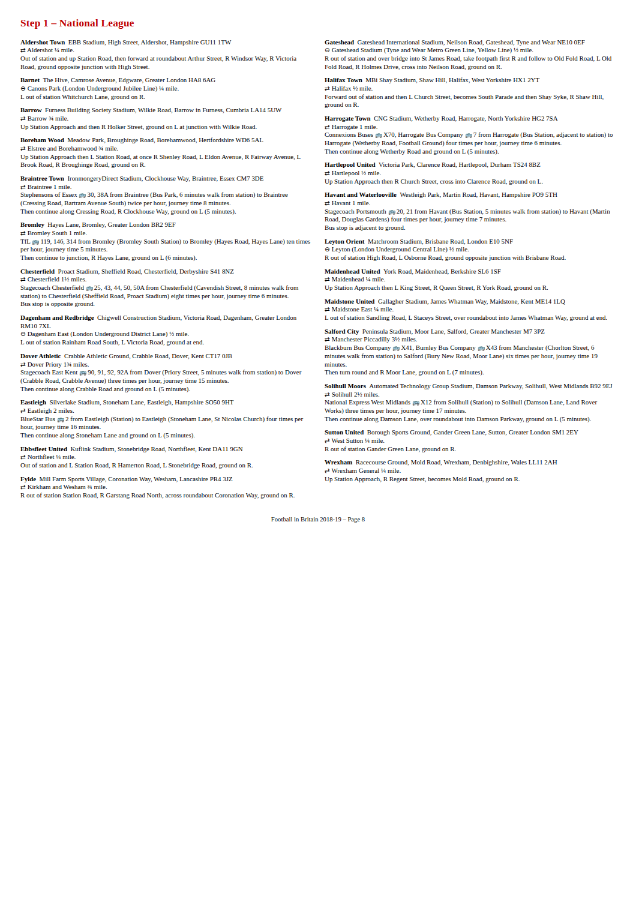Step 1 – National League
Aldershot Town EBB Stadium, High Street, Aldershot, Hampshire GU11 1TW
⇄ Aldershot ¼ mile.
Out of station and up Station Road, then forward at roundabout Arthur Street, R Windsor Way, R Victoria Road, ground opposite junction with High Street.
Barnet The Hive, Camrose Avenue, Edgware, Greater London HA8 6AG
⊖ Canons Park (London Underground Jubilee Line) ¼ mile.
L out of station Whitchurch Lane, ground on R.
Barrow Furness Building Society Stadium, Wilkie Road, Barrow in Furness, Cumbria LA14 5UW
⇄ Barrow ¾ mile.
Up Station Approach and then R Holker Street, ground on L at junction with Wilkie Road.
Boreham Wood Meadow Park, Broughinge Road, Borehamwood, Hertfordshire WD6 5AL
⇄ Elstree and Borehamwood ¾ mile.
Up Station Approach then L Station Road, at once R Shenley Road, L Eldon Avenue, R Fairway Avenue, L Brook Road, R Broughinge Road, ground on R.
Braintree Town IronmongeryDirect Stadium, Clockhouse Way, Braintree, Essex CM7 3DE
⇄ Braintree 1 mile.
Stephensons of Essex 🚌 30, 38A from Braintree (Bus Park, 6 minutes walk from station) to Braintree (Cressing Road, Bartram Avenue South) twice per hour, journey time 8 minutes.
Then continue along Cressing Road, R Clockhouse Way, ground on L (5 minutes).
Bromley Hayes Lane, Bromley, Greater London BR2 9EF
⇄ Bromley South 1 mile.
TfL 🚌 119, 146, 314 from Bromley (Bromley South Station) to Bromley (Hayes Road, Hayes Lane) ten times per hour, journey time 5 minutes.
Then continue to junction, R Hayes Lane, ground on L (6 minutes).
Chesterfield Proact Stadium, Sheffield Road, Chesterfield, Derbyshire S41 8NZ
⇄ Chesterfield 1½ miles.
Stagecoach Chesterfield 🚌 25, 43, 44, 50, 50A from Chesterfield (Cavendish Street, 8 minutes walk from station) to Chesterfield (Sheffield Road, Proact Stadium) eight times per hour, journey time 6 minutes.
Bus stop is opposite ground.
Dagenham and Redbridge Chigwell Construction Stadium, Victoria Road, Dagenham, Greater London RM10 7XL
⊖ Dagenham East (London Underground District Lane) ½ mile.
L out of station Rainham Road South, L Victoria Road, ground at end.
Dover Athletic Crabble Athletic Ground, Crabble Road, Dover, Kent CT17 0JB
⇄ Dover Priory 1¾ miles.
Stagecoach East Kent 🚌 90, 91, 92, 92A from Dover (Priory Street, 5 minutes walk from station) to Dover (Crabble Road, Crabble Avenue) three times per hour, journey time 15 minutes.
Then continue along Crabble Road and ground on L (5 minutes).
Eastleigh Silverlake Stadium, Stoneham Lane, Eastleigh, Hampshire SO50 9HT
⇄ Eastleigh 2 miles.
BlueStar Bus 🚌 2 from Eastleigh (Station) to Eastleigh (Stoneham Lane, St Nicolas Church) four times per hour, journey time 16 minutes.
Then continue along Stoneham Lane and ground on L (5 minutes).
Ebbsfleet United Kuflink Stadium, Stonebridge Road, Northfleet, Kent DA11 9GN
⇄ Northfleet ¼ mile.
Out of station and L Station Road, R Hamerton Road, L Stonebridge Road, ground on R.
Fylde Mill Farm Sports Village, Coronation Way, Wesham, Lancashire PR4 3JZ
⇄ Kirkham and Wesham ¾ mile.
R out of station Station Road, R Garstang Road North, across roundabout Coronation Way, ground on R.
Gateshead Gateshead International Stadium, Neilson Road, Gateshead, Tyne and Wear NE10 0EF
⊖ Gateshead Stadium (Tyne and Wear Metro Green Line, Yellow Line) ½ mile.
R out of station and over bridge into St James Road, take footpath first R and follow to Old Fold Road, L Old Fold Road, R Holmes Drive, cross into Neilson Road, ground on R.
Halifax Town MBi Shay Stadium, Shaw Hill, Halifax, West Yorkshire HX1 2YT
⇄ Halifax ½ mile.
Forward out of station and then L Church Street, becomes South Parade and then Shay Syke, R Shaw Hill, ground on R.
Harrogate Town CNG Stadium, Wetherby Road, Harrogate, North Yorkshire HG2 7SA
⇄ Harrogate 1 mile.
Connexions Buses 🚌 X70, Harrogate Bus Company 🚌 7 from Harrogate (Bus Station, adjacent to station) to Harrogate (Wetherby Road, Football Ground) four times per hour, journey time 6 minutes.
Then continue along Wetherby Road and ground on L (5 minutes).
Hartlepool United Victoria Park, Clarence Road, Hartlepool, Durham TS24 8BZ
⇄ Hartlepool ½ mile.
Up Station Approach then R Church Street, cross into Clarence Road, ground on L.
Havant and Waterlooville Westleigh Park, Martin Road, Havant, Hampshire PO9 5TH
⇄ Havant 1 mile.
Stagecoach Portsmouth 🚌 20, 21 from Havant (Bus Station, 5 minutes walk from station) to Havant (Martin Road, Douglas Gardens) four times per hour, journey time 7 minutes.
Bus stop is adjacent to ground.
Leyton Orient Matchroom Stadium, Brisbane Road, London E10 5NF
⊖ Leyton (London Underground Central Line) ½ mile.
R out of station High Road, L Osborne Road, ground opposite junction with Brisbane Road.
Maidenhead United York Road, Maidenhead, Berkshire SL6 1SF
⇄ Maidenhead ¼ mile.
Up Station Approach then L King Street, R Queen Street, R York Road, ground on R.
Maidstone United Gallagher Stadium, James Whatman Way, Maidstone, Kent ME14 1LQ
⇄ Maidstone East ¼ mile.
L out of station Sandling Road, L Staceys Street, over roundabout into James Whatman Way, ground at end.
Salford City Peninsula Stadium, Moor Lane, Salford, Greater Manchester M7 3PZ
⇄ Manchester Piccadilly 3½ miles.
Blackburn Bus Company 🚌 X41, Burnley Bus Company 🚌 X43 from Manchester (Chorlton Street, 6 minutes walk from station) to Salford (Bury New Road, Moor Lane) six times per hour, journey time 19 minutes.
Then turn round and R Moor Lane, ground on L (7 minutes).
Solihull Moors Automated Technology Group Stadium, Damson Parkway, Solihull, West Midlands B92 9EJ
⇄ Solihull 2½ miles.
National Express West Midlands 🚌 X12 from Solihull (Station) to Solihull (Damson Lane, Land Rover Works) three times per hour, journey time 17 minutes.
Then continue along Damson Lane, over roundabout into Damson Parkway, ground on L (5 minutes).
Sutton United Borough Sports Ground, Gander Green Lane, Sutton, Greater London SM1 2EY
⇄ West Sutton ¼ mile.
R out of station Gander Green Lane, ground on R.
Wrexham Racecourse Ground, Mold Road, Wrexham, Denbighshire, Wales LL11 2AH
⇄ Wrexham General ¼ mile.
Up Station Approach, R Regent Street, becomes Mold Road, ground on R.
Football in Britain 2018-19 – Page 8